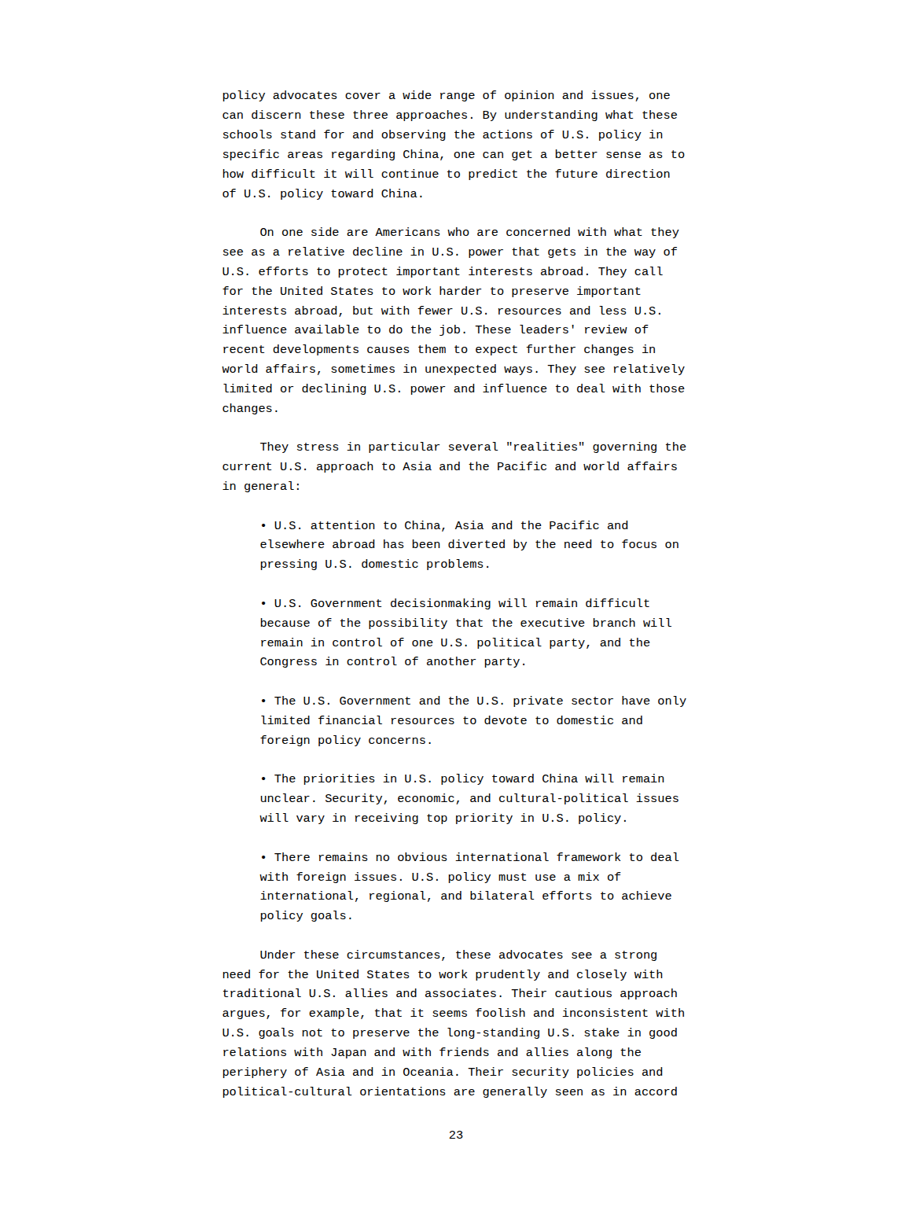policy advocates cover a wide range of opinion and issues, one can discern these three approaches. By understanding what these schools stand for and observing the actions of U.S. policy in specific areas regarding China, one can get a better sense as to how difficult it will continue to predict the future direction of U.S. policy toward China.
On one side are Americans who are concerned with what they see as a relative decline in U.S. power that gets in the way of U.S. efforts to protect important interests abroad. They call for the United States to work harder to preserve important interests abroad, but with fewer U.S. resources and less U.S. influence available to do the job. These leaders' review of recent developments causes them to expect further changes in world affairs, sometimes in unexpected ways. They see relatively limited or declining U.S. power and influence to deal with those changes.
They stress in particular several "realities" governing the current U.S. approach to Asia and the Pacific and world affairs in general:
• U.S. attention to China, Asia and the Pacific and elsewhere abroad has been diverted by the need to focus on pressing U.S. domestic problems.
• U.S. Government decisionmaking will remain difficult because of the possibility that the executive branch will remain in control of one U.S. political party, and the Congress in control of another party.
• The U.S. Government and the U.S. private sector have only limited financial resources to devote to domestic and foreign policy concerns.
• The priorities in U.S. policy toward China will remain unclear. Security, economic, and cultural-political issues will vary in receiving top priority in U.S. policy.
• There remains no obvious international framework to deal with foreign issues. U.S. policy must use a mix of international, regional, and bilateral efforts to achieve policy goals.
Under these circumstances, these advocates see a strong need for the United States to work prudently and closely with traditional U.S. allies and associates. Their cautious approach argues, for example, that it seems foolish and inconsistent with U.S. goals not to preserve the long-standing U.S. stake in good relations with Japan and with friends and allies along the periphery of Asia and in Oceania. Their security policies and political-cultural orientations are generally seen as in accord
23